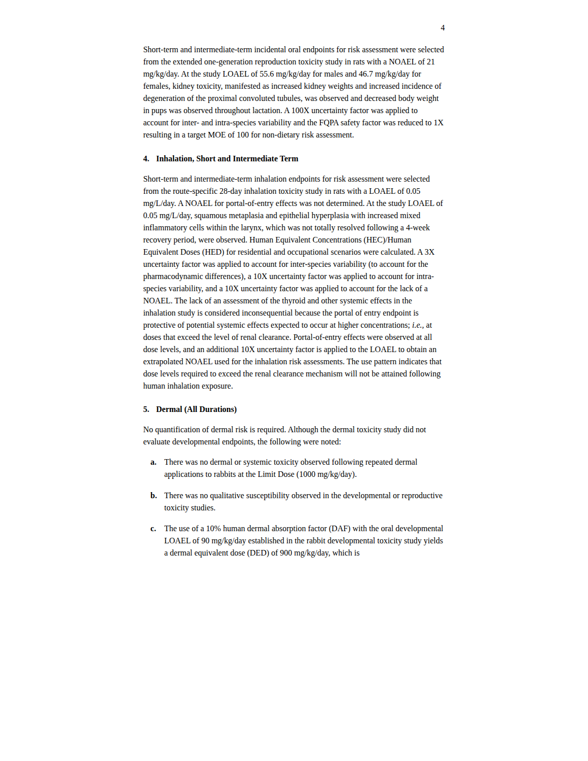4
Short-term and intermediate-term incidental oral endpoints for risk assessment were selected from the extended one-generation reproduction toxicity study in rats with a NOAEL of 21 mg/kg/day. At the study LOAEL of 55.6 mg/kg/day for males and 46.7 mg/kg/day for females, kidney toxicity, manifested as increased kidney weights and increased incidence of degeneration of the proximal convoluted tubules, was observed and decreased body weight in pups was observed throughout lactation. A 100X uncertainty factor was applied to account for inter- and intra-species variability and the FQPA safety factor was reduced to 1X resulting in a target MOE of 100 for non-dietary risk assessment.
4. Inhalation, Short and Intermediate Term
Short-term and intermediate-term inhalation endpoints for risk assessment were selected from the route-specific 28-day inhalation toxicity study in rats with a LOAEL of 0.05 mg/L/day. A NOAEL for portal-of-entry effects was not determined. At the study LOAEL of 0.05 mg/L/day, squamous metaplasia and epithelial hyperplasia with increased mixed inflammatory cells within the larynx, which was not totally resolved following a 4-week recovery period, were observed. Human Equivalent Concentrations (HEC)/Human Equivalent Doses (HED) for residential and occupational scenarios were calculated. A 3X uncertainty factor was applied to account for inter-species variability (to account for the pharmacodynamic differences), a 10X uncertainty factor was applied to account for intra-species variability, and a 10X uncertainty factor was applied to account for the lack of a NOAEL. The lack of an assessment of the thyroid and other systemic effects in the inhalation study is considered inconsequential because the portal of entry endpoint is protective of potential systemic effects expected to occur at higher concentrations; i.e., at doses that exceed the level of renal clearance. Portal-of-entry effects were observed at all dose levels, and an additional 10X uncertainty factor is applied to the LOAEL to obtain an extrapolated NOAEL used for the inhalation risk assessments. The use pattern indicates that dose levels required to exceed the renal clearance mechanism will not be attained following human inhalation exposure.
5. Dermal (All Durations)
No quantification of dermal risk is required. Although the dermal toxicity study did not evaluate developmental endpoints, the following were noted:
a. There was no dermal or systemic toxicity observed following repeated dermal applications to rabbits at the Limit Dose (1000 mg/kg/day).
b. There was no qualitative susceptibility observed in the developmental or reproductive toxicity studies.
c. The use of a 10% human dermal absorption factor (DAF) with the oral developmental LOAEL of 90 mg/kg/day established in the rabbit developmental toxicity study yields a dermal equivalent dose (DED) of 900 mg/kg/day, which is